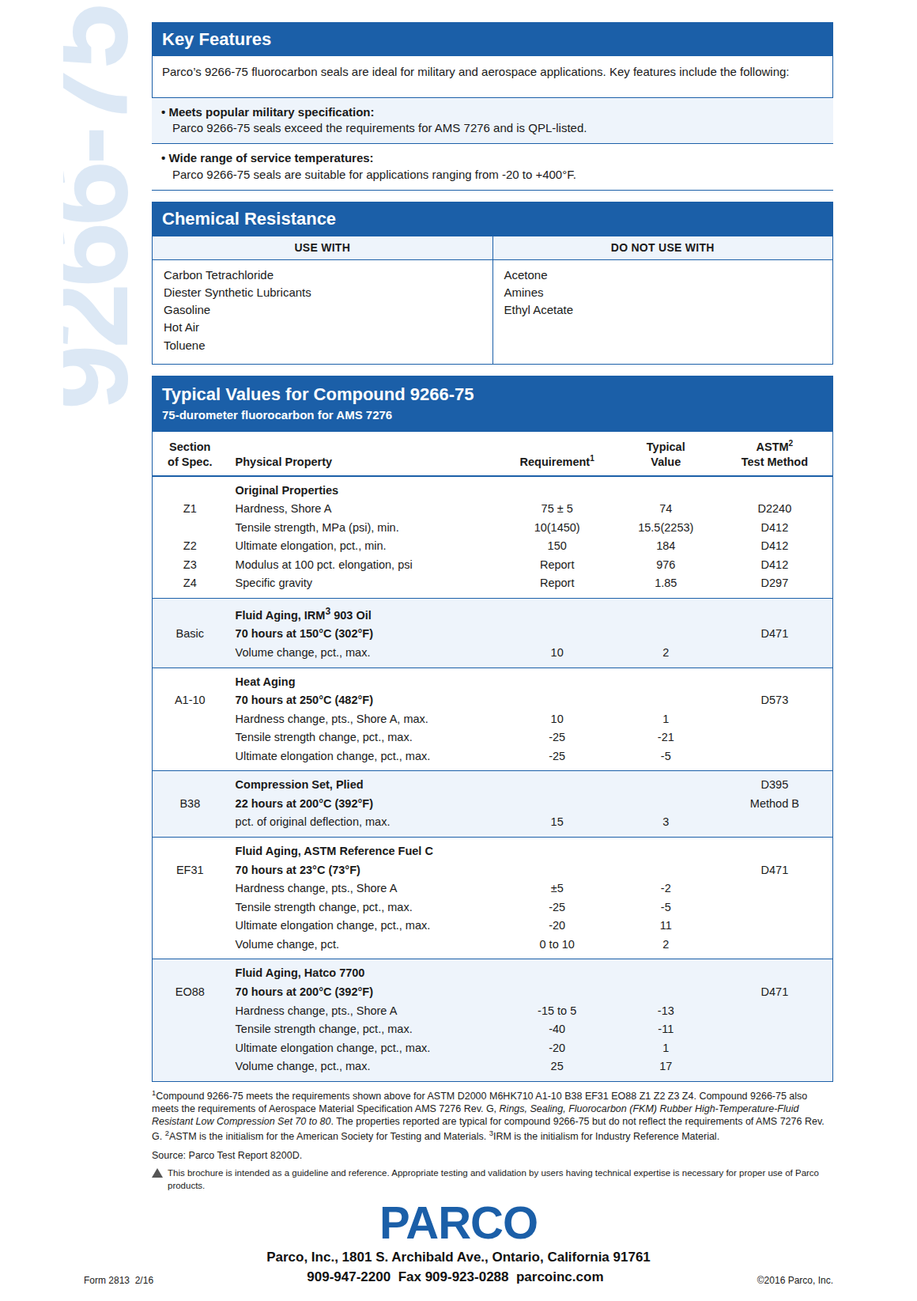9266-75
Key Features
Parco’s 9266-75 fluorocarbon seals are ideal for military and aerospace applications. Key features include the following:
• Meets popular military specification: Parco 9266-75 seals exceed the requirements for AMS 7276 and is QPL-listed.
• Wide range of service temperatures: Parco 9266-75 seals are suitable for applications ranging from -20 to +400°F.
Chemical Resistance
| USE WITH | DO NOT USE WITH |
| --- | --- |
| Carbon Tetrachloride Diester Synthetic Lubricants Gasoline Hot Air Toluene | Acetone Amines Ethyl Acetate |
Typical Values for Compound 9266-75 75-durometer fluorocarbon for AMS 7276
| Section of Spec. | Physical Property | Requirement 1 | Typical Value | ASTM 2 Test Method |
| --- | --- | --- | --- | --- |
| | Original Properties | | | |
| Z1 | Hardness, Shore A | 75 ± 5 | 74 | D2240 |
| | Tensile strength, MPa (psi), min. | 10(1450) | 15.5(2253) | D412 |
| Z2 | Ultimate elongation, pct., min. | 150 | 184 | D412 |
| Z3 | Modulus at 100 pct. elongation, psi | Report | 976 | D412 |
| Z4 | Specific gravity | Report | 1.85 | D297 |
| | Fluid Aging, IRM 3 903 Oil | | | |
| Basic | 70 hours at 150°C (302°F) | | | D471 |
| | Volume change, pct., max. | 10 | 2 | |
| | Heat Aging | | | |
| A1-10 | 70 hours at 250°C (482°F) | | | D573 |
| | Hardness change, pts., Shore A, max. | 10 | 1 | |
| | Tensile strength change, pct., max. | -25 | -21 | |
| | Ultimate elongation change, pct., max. | -25 | -5 | |
| | Compression Set, Plied | | | D395 |
| B38 | 22 hours at 200°C (392°F) | | | Method B |
| | pct. of original deflection, max. | 15 | 3 | |
| | Fluid Aging, ASTM Reference Fuel C | | | |
| EF31 | 70 hours at 23°C (73°F) | | | D471 |
| | Hardness change, pts., Shore A | ±5 | -2 | |
| | Tensile strength change, pct., max. | -25 | -5 | |
| | Ultimate elongation change, pct., max. | -20 | 11 | |
| | Volume change, pct. | 0 to 10 | 2 | |
| | Fluid Aging, Hatco 7700 | | | |
| EO88 | 70 hours at 200°C (392°F) | | | D471 |
| | Hardness change, pts., Shore A | -15 to 5 | -13 | |
| | Tensile strength change, pct., max. | -40 | -11 | |
| | Ultimate elongation change, pct., max. | -20 | 1 | |
| | Volume change, pct., max. | 25 | 17 | |
1Compound 9266-75 meets the requirements shown above for ASTM D2000 M6HK710 A1-10 B38 EF31 EO88 Z1 Z2 Z3 Z4. Compound 9266-75 also meets the requirements of Aerospace Material Specification AMS 7276 Rev. G, Rings, Sealing, Fluorocarbon (FKM) Rubber High-Temperature-Fluid Resistant Low Compression Set 70 to 80. The properties reported are typical for compound 9266-75 but do not reflect the requirements of AMS 7276 Rev. G. 2ASTM is the initialism for the American Society for Testing and Materials. 3IRM is the initialism for Industry Reference Material.
Source: Parco Test Report 8200D.
This brochure is intended as a guideline and reference. Appropriate testing and validation by users having technical expertise is necessary for proper use of Parco products.
PARCO
Parco, Inc., 1801 S. Archibald Ave., Ontario, California 91761
Form 2813 2/16
909-947-2200 Fax 909-923-0288 parcoinc.com
©2016 Parco, Inc.